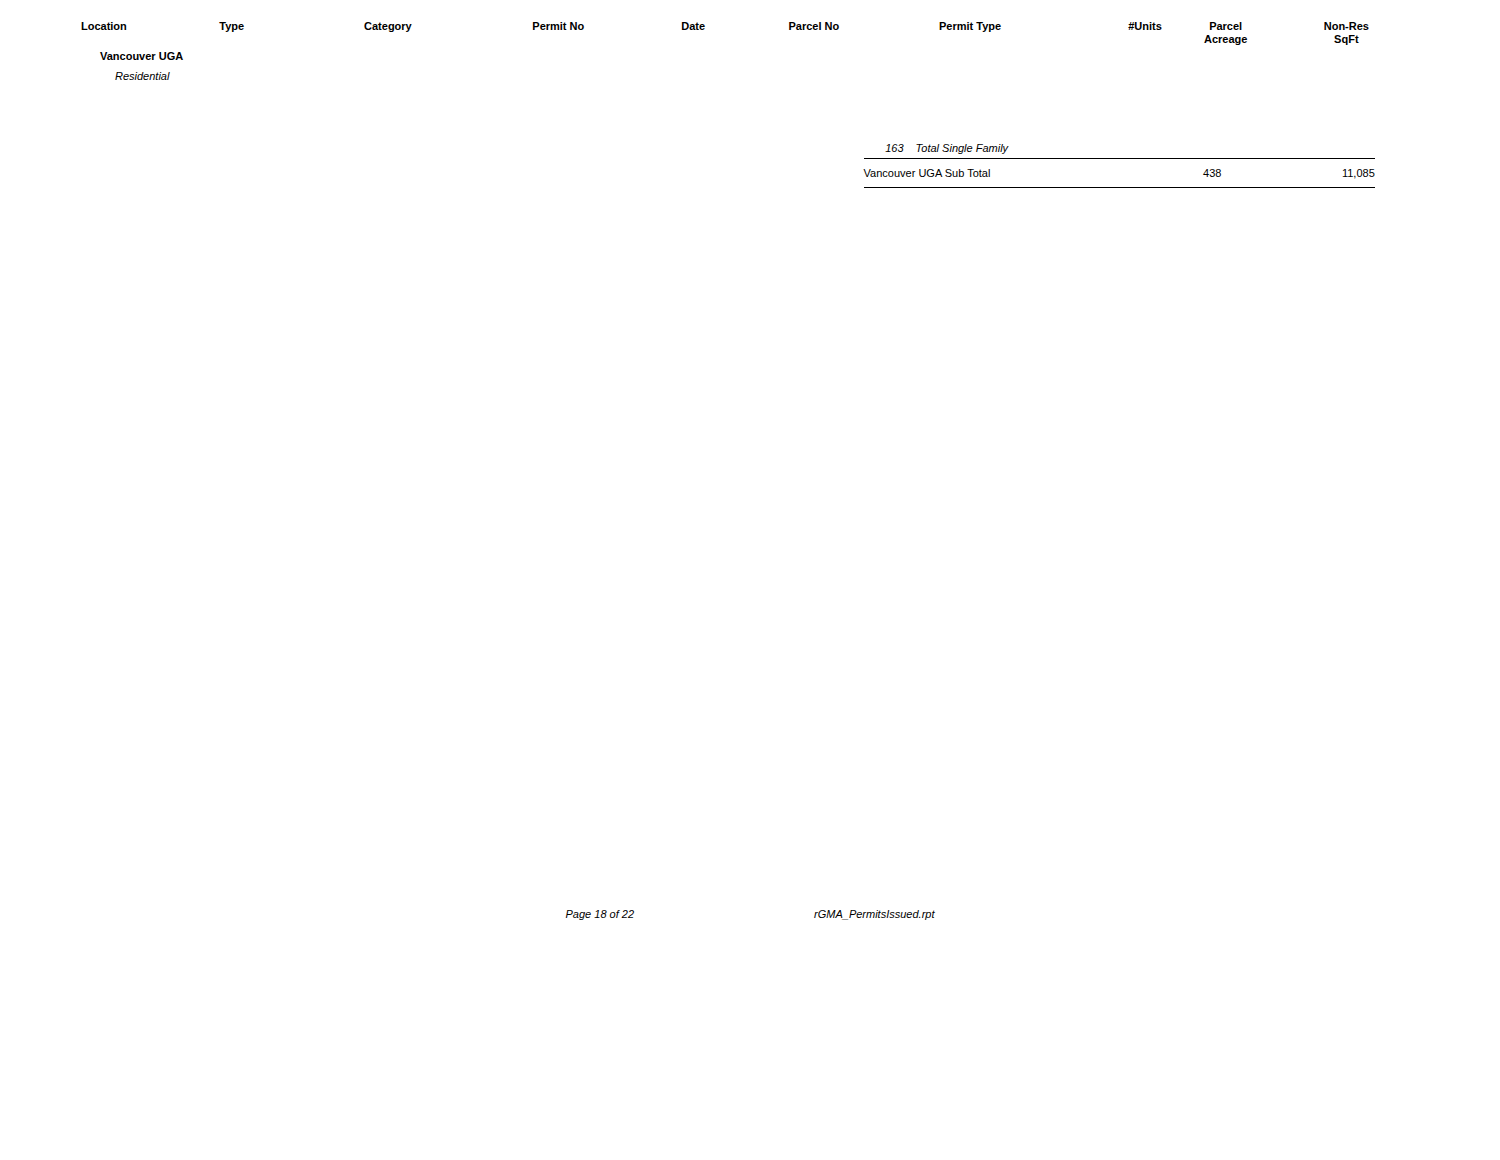Location
Type
Category
Permit No
Date
Parcel No
Permit Type
#Units
Parcel Acreage
Non-Res SqFt
Vancouver UGA
Residential
163 Total Single Family
Vancouver UGA Sub Total
438
11,085
Page 18 of 22 rGMA_PermitsIssued.rpt